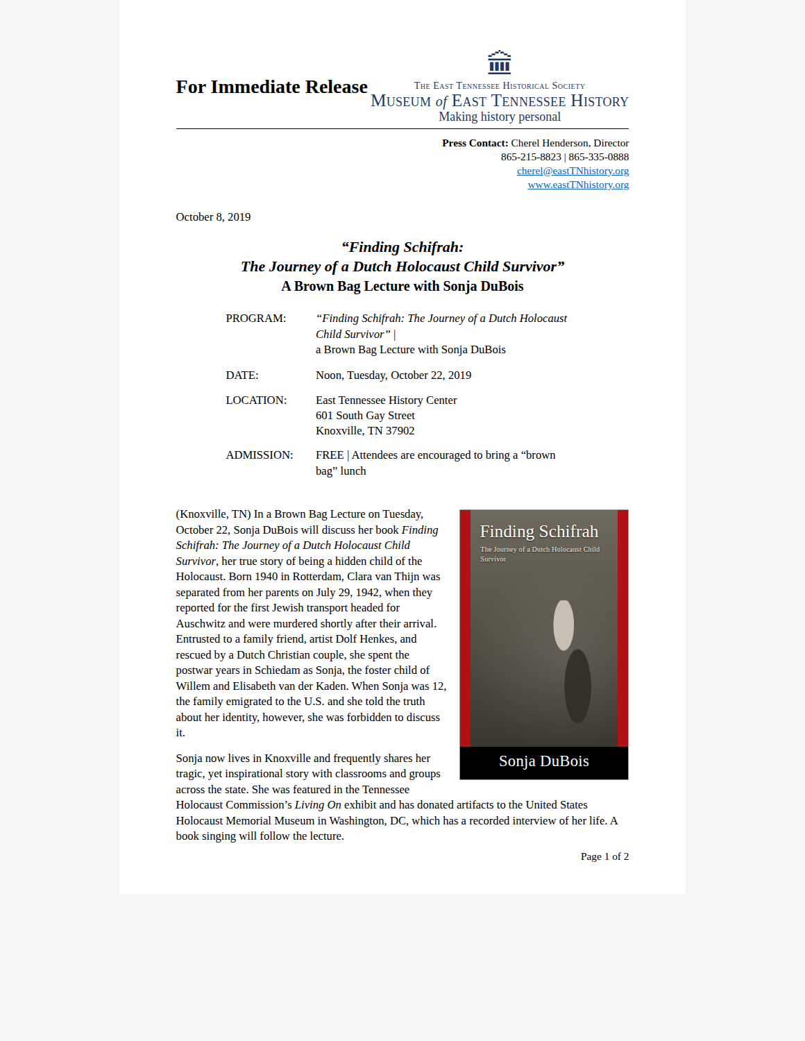For Immediate Release
🏛
The East Tennessee Historical Society
Museum of East Tennessee History
Making history personal
Press Contact: Cherel Henderson, Director
865-215-8823 | 865-335-0888
cherel@eastTNhistory.org
www.eastTNhistory.org
October 8, 2019
“Finding Schifrah:
The Journey of a Dutch Holocaust Child Survivor”
A Brown Bag Lecture with Sonja DuBois
| PROGRAM: | “Finding Schifrah: The Journey of a Dutch Holocaust Child Survivor” / a Brown Bag Lecture with Sonja DuBois |
| DATE: | Noon, Tuesday, October 22, 2019 |
| LOCATION: | East Tennessee History Center 601 South Gay Street Knoxville, TN 37902 |
| ADMISSION: | FREE / Attendees are encouraged to bring a “brown bag” lunch |
Finding Schifrah
The Journey of a Dutch Holocaust Child Survivor
Sonja DuBois
(Knoxville, TN) In a Brown Bag Lecture on Tuesday, October 22, Sonja DuBois will discuss her book Finding Schifrah: The Journey of a Dutch Holocaust Child Survivor, her true story of being a hidden child of the Holocaust. Born 1940 in Rotterdam, Clara van Thijn was separated from her parents on July 29, 1942, when they reported for the first Jewish transport headed for Auschwitz and were murdered shortly after their arrival. Entrusted to a family friend, artist Dolf Henkes, and rescued by a Dutch Christian couple, she spent the postwar years in Schiedam as Sonja, the foster child of Willem and Elisabeth van der Kaden. When Sonja was 12, the family emigrated to the U.S. and she told the truth about her identity, however, she was forbidden to discuss it.
Sonja now lives in Knoxville and frequently shares her tragic, yet inspirational story with classrooms and groups across the state. She was featured in the Tennessee Holocaust Commission’s Living On exhibit and has donated artifacts to the United States Holocaust Memorial Museum in Washington, DC, which has a recorded interview of her life. A book singing will follow the lecture.
Page 1 of 2